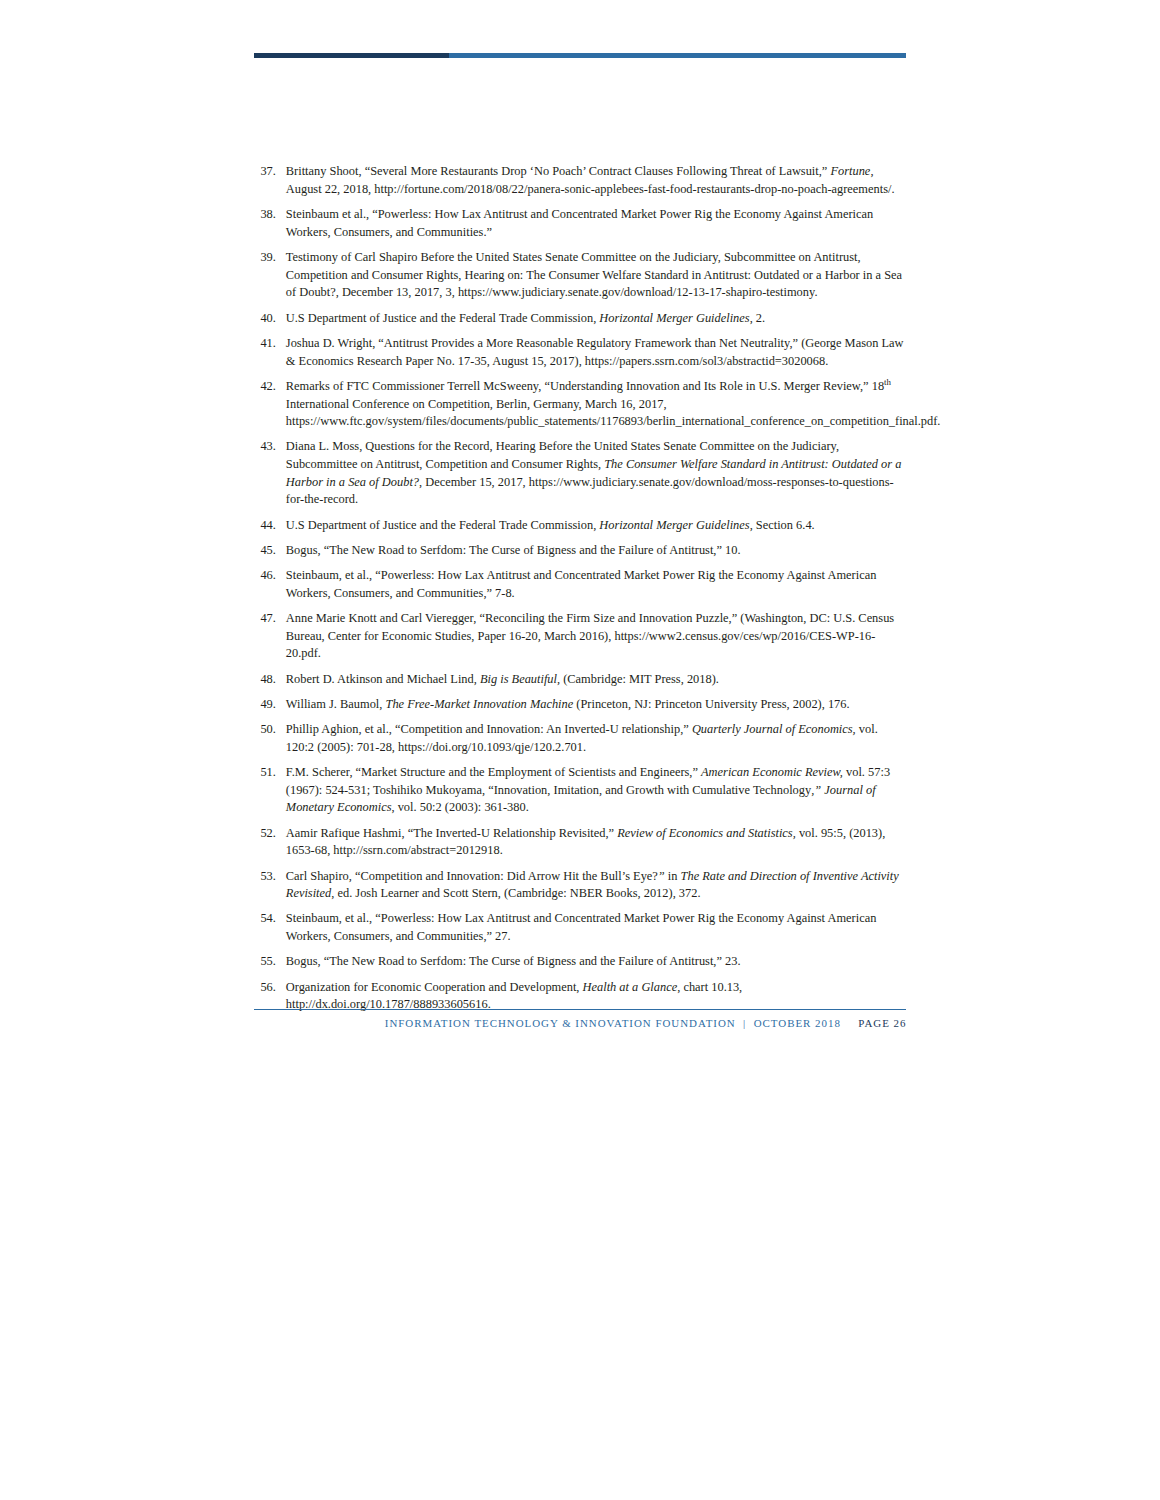Brittany Shoot, “Several More Restaurants Drop ‘No Poach’ Contract Clauses Following Threat of Lawsuit,” Fortune, August 22, 2018, http://fortune.com/2018/08/22/panera-sonic-applebees-fast-food-restaurants-drop-no-poach-agreements/.
Steinbaum et al., “Powerless: How Lax Antitrust and Concentrated Market Power Rig the Economy Against American Workers, Consumers, and Communities.”
Testimony of Carl Shapiro Before the United States Senate Committee on the Judiciary, Subcommittee on Antitrust, Competition and Consumer Rights, Hearing on: The Consumer Welfare Standard in Antitrust: Outdated or a Harbor in a Sea of Doubt?, December 13, 2017, 3, https://www.judiciary.senate.gov/download/12-13-17-shapiro-testimony.
U.S Department of Justice and the Federal Trade Commission, Horizontal Merger Guidelines, 2.
Joshua D. Wright, “Antitrust Provides a More Reasonable Regulatory Framework than Net Neutrality,” (George Mason Law & Economics Research Paper No. 17-35, August 15, 2017), https://papers.ssrn.com/sol3/abstractid=3020068.
Remarks of FTC Commissioner Terrell McSweeny, “Understanding Innovation and Its Role in U.S. Merger Review,” 18th International Conference on Competition, Berlin, Germany, March 16, 2017, https://www.ftc.gov/system/files/documents/public_statements/1176893/berlin_international_conference_on_competition_final.pdf.
Diana L. Moss, Questions for the Record, Hearing Before the United States Senate Committee on the Judiciary, Subcommittee on Antitrust, Competition and Consumer Rights, The Consumer Welfare Standard in Antitrust: Outdated or a Harbor in a Sea of Doubt?, December 15, 2017, https://www.judiciary.senate.gov/download/moss-responses-to-questions-for-the-record.
U.S Department of Justice and the Federal Trade Commission, Horizontal Merger Guidelines, Section 6.4.
Bogus, “The New Road to Serfdom: The Curse of Bigness and the Failure of Antitrust,” 10.
Steinbaum, et al., “Powerless: How Lax Antitrust and Concentrated Market Power Rig the Economy Against American Workers, Consumers, and Communities,” 7-8.
Anne Marie Knott and Carl Vieregger, “Reconciling the Firm Size and Innovation Puzzle,” (Washington, DC: U.S. Census Bureau, Center for Economic Studies, Paper 16-20, March 2016), https://www2.census.gov/ces/wp/2016/CES-WP-16-20.pdf.
Robert D. Atkinson and Michael Lind, Big is Beautiful, (Cambridge: MIT Press, 2018).
William J. Baumol, The Free-Market Innovation Machine (Princeton, NJ: Princeton University Press, 2002), 176.
Phillip Aghion, et al., “Competition and Innovation: An Inverted-U relationship,” Quarterly Journal of Economics, vol. 120:2 (2005): 701-28, https://doi.org/10.1093/qje/120.2.701.
F.M. Scherer, “Market Structure and the Employment of Scientists and Engineers,” American Economic Review, vol. 57:3 (1967): 524-531; Toshihiko Mukoyama, “Innovation, Imitation, and Growth with Cumulative Technology,” Journal of Monetary Economics, vol. 50:2 (2003): 361-380.
Aamir Rafique Hashmi, “The Inverted-U Relationship Revisited,” Review of Economics and Statistics, vol. 95:5, (2013), 1653-68, http://ssrn.com/abstract=2012918.
Carl Shapiro, “Competition and Innovation: Did Arrow Hit the Bull’s Eye?” in The Rate and Direction of Inventive Activity Revisited, ed. Josh Learner and Scott Stern, (Cambridge: NBER Books, 2012), 372.
Steinbaum, et al., “Powerless: How Lax Antitrust and Concentrated Market Power Rig the Economy Against American Workers, Consumers, and Communities,” 27.
Bogus, “The New Road to Serfdom: The Curse of Bigness and the Failure of Antitrust,” 23.
Organization for Economic Cooperation and Development, Health at a Glance, chart 10.13, http://dx.doi.org/10.1787/888933605616.
INFORMATION TECHNOLOGY & INNOVATION FOUNDATION | OCTOBER 2018PAGE 26